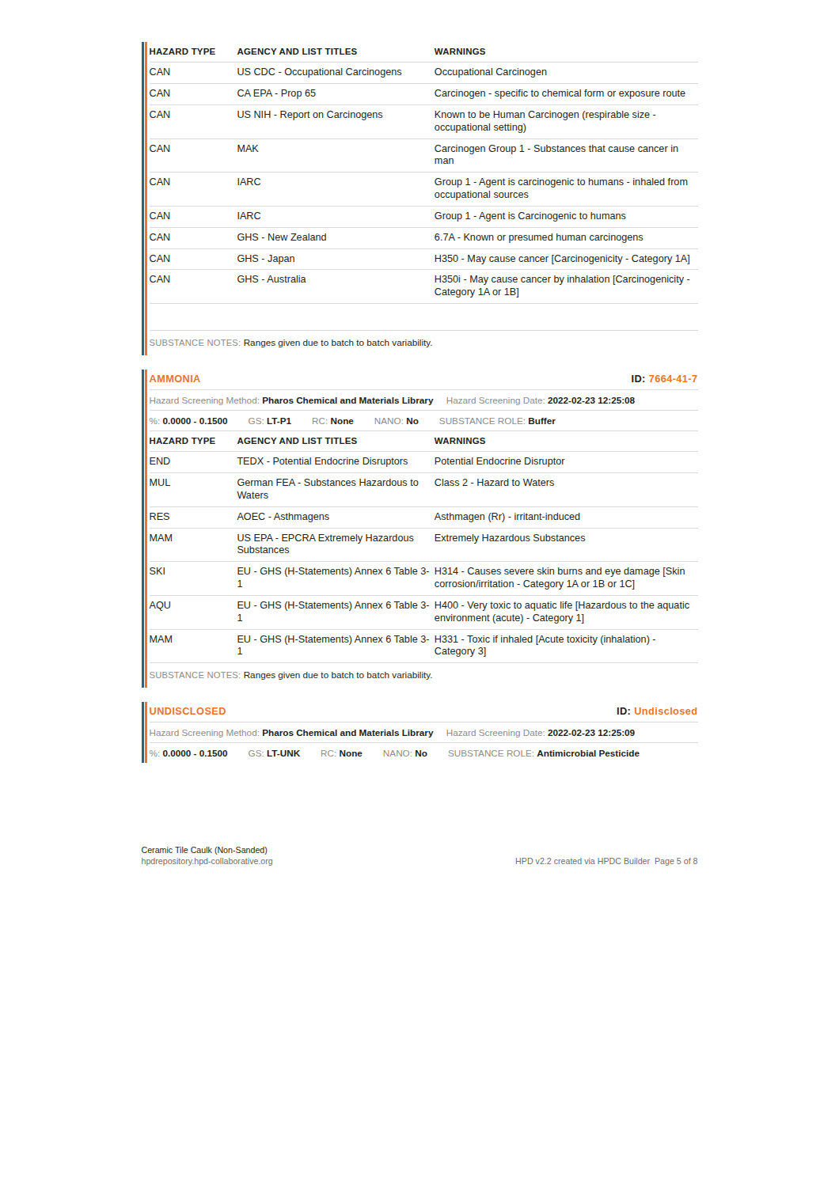| Hazard Type | Agency and List Titles | Warnings |
| --- | --- | --- |
| CAN | US CDC - Occupational Carcinogens | Occupational Carcinogen |
| CAN | CA EPA - Prop 65 | Carcinogen - specific to chemical form or exposure route |
| CAN | US NIH - Report on Carcinogens | Known to be Human Carcinogen (respirable size - occupational setting) |
| CAN | MAK | Carcinogen Group 1 - Substances that cause cancer in man |
| CAN | IARC | Group 1 - Agent is carcinogenic to humans - inhaled from occupational sources |
| CAN | IARC | Group 1 - Agent is Carcinogenic to humans |
| CAN | GHS - New Zealand | 6.7A - Known or presumed human carcinogens |
| CAN | GHS - Japan | H350 - May cause cancer [Carcinogenicity - Category 1A] |
| CAN | GHS - Australia | H350i - May cause cancer by inhalation [Carcinogenicity - Category 1A or 1B] |
Substance Notes: Ranges given due to batch to batch variability.
AMMONIA ID: 7664-41-7
Hazard Screening Method: Pharos Chemical and Materials Library Hazard Screening Date: 2022-02-23 12:25:08
%: 0.0000 - 0.1500 GS: LT-P1 RC: None NANO: No SUBSTANCE ROLE: Buffer
| Hazard Type | Agency and List Titles | Warnings |
| --- | --- | --- |
| END | TEDX - Potential Endocrine Disruptors | Potential Endocrine Disruptor |
| MUL | German FEA - Substances Hazardous to Waters | Class 2 - Hazard to Waters |
| RES | AOEC - Asthmagens | Asthmagen (Rr) - irritant-induced |
| MAM | US EPA - EPCRA Extremely Hazardous Substances | Extremely Hazardous Substances |
| SKI | EU - GHS (H-Statements) Annex 6 Table 3-1 | H314 - Causes severe skin burns and eye damage [Skin corrosion/irritation - Category 1A or 1B or 1C] |
| AQU | EU - GHS (H-Statements) Annex 6 Table 3-1 | H400 - Very toxic to aquatic life [Hazardous to the aquatic environment (acute) - Category 1] |
| MAM | EU - GHS (H-Statements) Annex 6 Table 3-1 | H331 - Toxic if inhaled [Acute toxicity (inhalation) - Category 3] |
Substance Notes: Ranges given due to batch to batch variability.
UNDISCLOSED ID: Undisclosed
Hazard Screening Method: Pharos Chemical and Materials Library Hazard Screening Date: 2022-02-23 12:25:09
%: 0.0000 - 0.1500 GS: LT-UNK RC: None NANO: No SUBSTANCE ROLE: Antimicrobial Pesticide
Ceramic Tile Caulk (Non-Sanded)
hpdrepository.hpd-collaborative.org
HPD v2.2 created via HPDC Builder Page 5 of 8